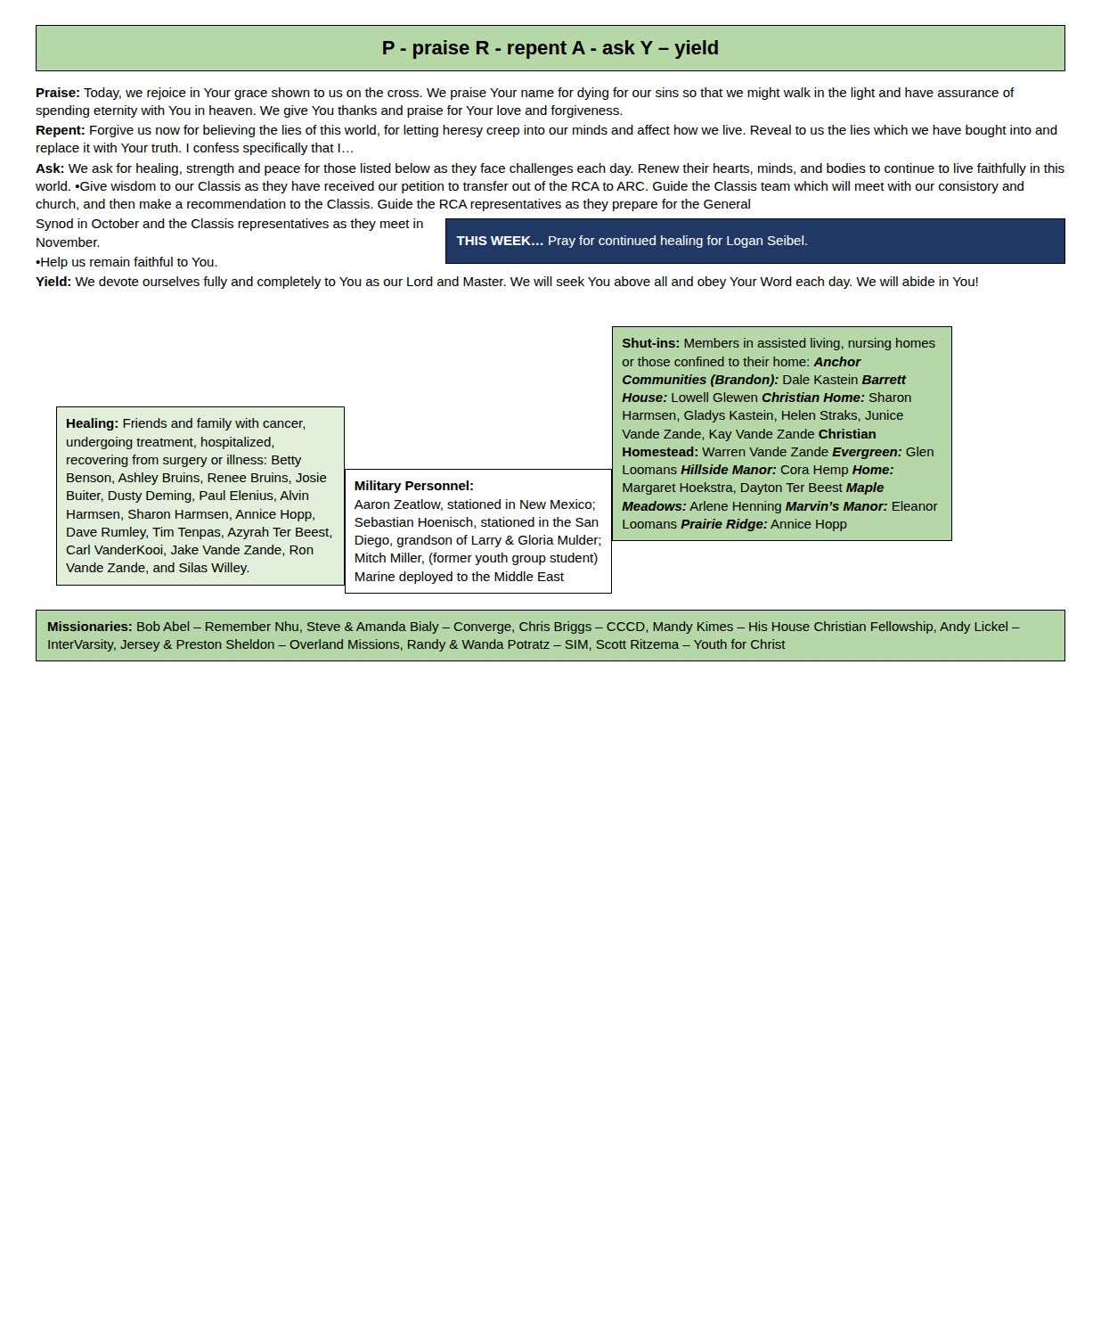P - praise R - repent A - ask Y – yield
Praise: Today, we rejoice in Your grace shown to us on the cross. We praise Your name for dying for our sins so that we might walk in the light and have assurance of spending eternity with You in heaven. We give You thanks and praise for Your love and forgiveness.
Repent: Forgive us now for believing the lies of this world, for letting heresy creep into our minds and affect how we live. Reveal to us the lies which we have bought into and replace it with Your truth. I confess specifically that I…
Ask: We ask for healing, strength and peace for those listed below as they face challenges each day. Renew their hearts, minds, and bodies to continue to live faithfully in this world. •Give wisdom to our Classis as they have received our petition to transfer out of the RCA to ARC. Guide the Classis team which will meet with our consistory and church, and then make a recommendation to the Classis. Guide the RCA representatives as they prepare for the General
THIS WEEK… Pray for continued healing for Logan Seibel.
Synod in October and the Classis representatives as they meet in November.
•Help us remain faithful to You.
Yield: We devote ourselves fully and completely to You as our Lord and Master. We will seek You above all and obey Your Word each day. We will abide in You!
Healing: Friends and family with cancer, undergoing treatment, hospitalized, recovering from surgery or illness: Betty Benson, Ashley Bruins, Renee Bruins, Josie Buiter, Dusty Deming, Paul Elenius, Alvin Harmsen, Sharon Harmsen, Annice Hopp, Dave Rumley, Tim Tenpas, Azyrah Ter Beest, Carl VanderKooi, Jake Vande Zande, Ron Vande Zande, and Silas Willey.
Military Personnel:
Aaron Zeatlow, stationed in New Mexico;
Sebastian Hoenisch, stationed in the San Diego, grandson of Larry & Gloria Mulder;
Mitch Miller, (former youth group student) Marine deployed to the Middle East
Shut-ins: Members in assisted living, nursing homes or those confined to their home: Anchor Communities (Brandon): Dale Kastein Barrett House: Lowell Glewen Christian Home: Sharon Harmsen, Gladys Kastein, Helen Straks, Junice Vande Zande, Kay Vande Zande Christian Homestead: Warren Vande Zande Evergreen: Glen Loomans Hillside Manor: Cora Hemp Home: Margaret Hoekstra, Dayton Ter Beest Maple Meadows: Arlene Henning Marvin’s Manor: Eleanor Loomans Prairie Ridge: Annice Hopp
Missionaries: Bob Abel – Remember Nhu, Steve & Amanda Bialy – Converge, Chris Briggs – CCCD, Mandy Kimes – His House Christian Fellowship, Andy Lickel – InterVarsity, Jersey & Preston Sheldon – Overland Missions, Randy & Wanda Potratz – SIM, Scott Ritzema – Youth for Christ